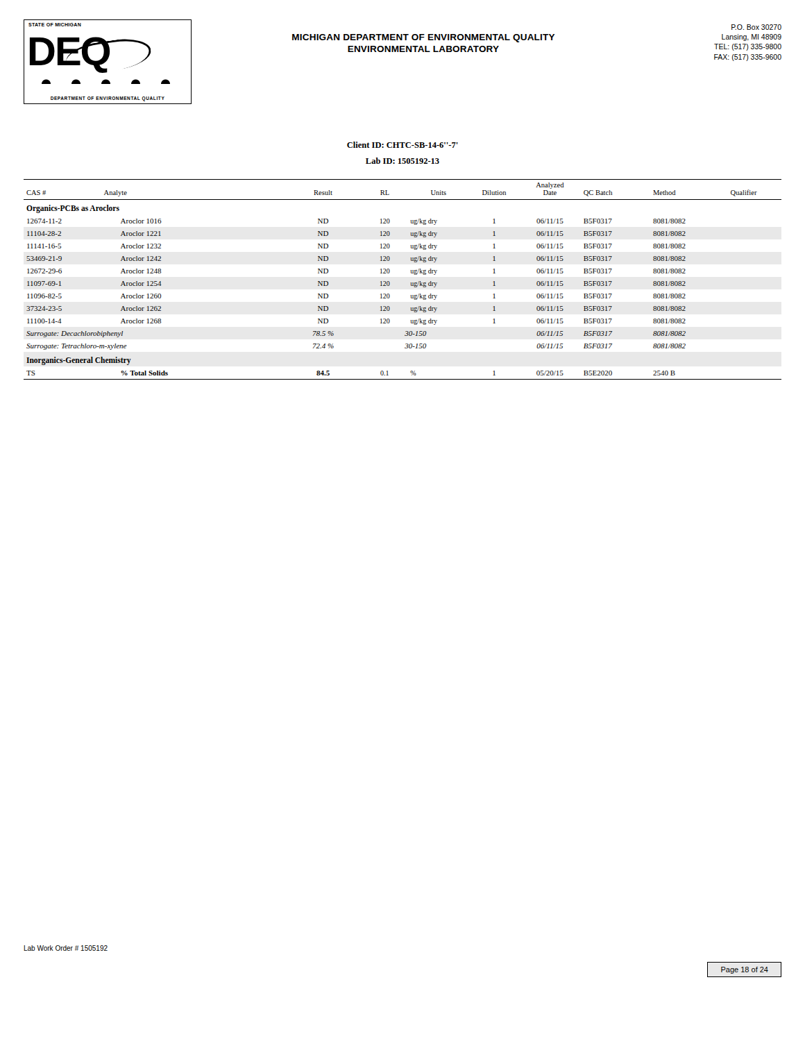STATE OF MICHIGAN
DEQ
DEPARTMENT OF ENVIRONMENTAL QUALITY
MICHIGAN DEPARTMENT OF ENVIRONMENTAL QUALITY
ENVIRONMENTAL LABORATORY
P.O. Box 30270
Lansing, MI 48909
TEL: (517) 335-9800
FAX: (517) 335-9600
Client ID: CHTC-SB-14-6''-7'
Lab ID: 1505192-13
| CAS # | Analyte | Result | RL | Units | Dilution | Analyzed Date | QC Batch | Method | Qualifier |
| --- | --- | --- | --- | --- | --- | --- | --- | --- | --- |
| Organics-PCBs as Aroclors |
| 12674-11-2 | Aroclor 1016 | ND | 120 | ug/kg dry | 1 | 06/11/15 | B5F0317 | 8081/8082 | |
| 11104-28-2 | Aroclor 1221 | ND | 120 | ug/kg dry | 1 | 06/11/15 | B5F0317 | 8081/8082 | |
| 11141-16-5 | Aroclor 1232 | ND | 120 | ug/kg dry | 1 | 06/11/15 | B5F0317 | 8081/8082 | |
| 53469-21-9 | Aroclor 1242 | ND | 120 | ug/kg dry | 1 | 06/11/15 | B5F0317 | 8081/8082 | |
| 12672-29-6 | Aroclor 1248 | ND | 120 | ug/kg dry | 1 | 06/11/15 | B5F0317 | 8081/8082 | |
| 11097-69-1 | Aroclor 1254 | ND | 120 | ug/kg dry | 1 | 06/11/15 | B5F0317 | 8081/8082 | |
| 11096-82-5 | Aroclor 1260 | ND | 120 | ug/kg dry | 1 | 06/11/15 | B5F0317 | 8081/8082 | |
| 37324-23-5 | Aroclor 1262 | ND | 120 | ug/kg dry | 1 | 06/11/15 | B5F0317 | 8081/8082 | |
| 11100-14-4 | Aroclor 1268 | ND | 120 | ug/kg dry | 1 | 06/11/15 | B5F0317 | 8081/8082 | |
| Surrogate: Decachlorobiphenyl | 78.5 % | 30-150 | | 06/11/15 | B5F0317 | 8081/8082 | |
| Surrogate: Tetrachloro-m-xylene | 72.4 % | 30-150 | | 06/11/15 | B5F0317 | 8081/8082 | |
| Inorganics-General Chemistry |
| TS | % Total Solids | 84.5 | 0.1 | % | 1 | 05/20/15 | B5E2020 | 2540 B | |
Lab Work Order # 1505192
Page 18 of 24